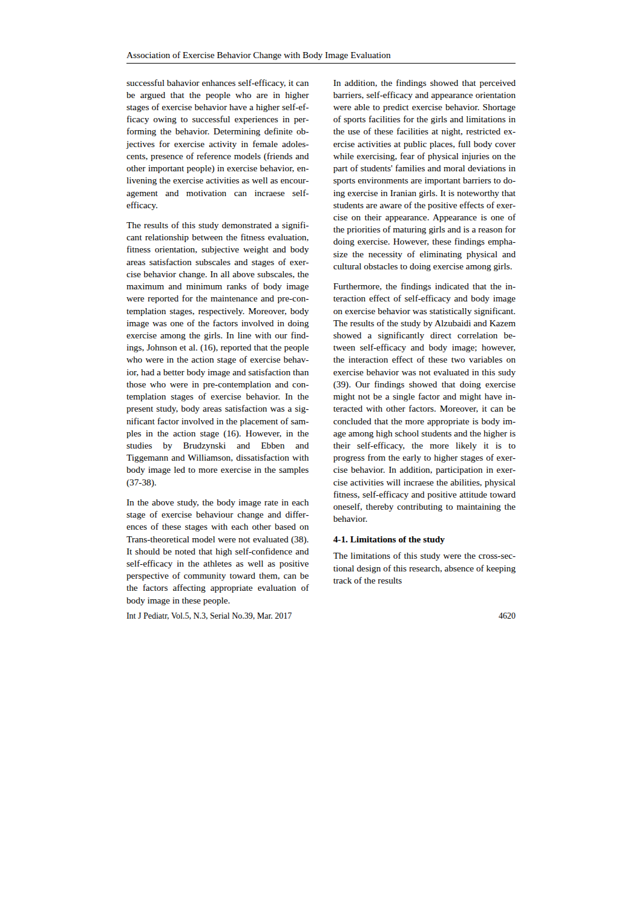Association of Exercise Behavior Change with Body Image Evaluation
successful bahavior enhances self-efficacy, it can be argued that the people who are in higher stages of exercise behavior have a higher self-efficacy owing to successful experiences in performing the behavior. Determining definite objectives for exercise activity in female adolescents, presence of reference models (friends and other important people) in exercise behavior, enlivening the exercise activities as well as encouragement and motivation can incraese self-efficacy.
The results of this study demonstrated a significant relationship between the fitness evaluation, fitness orientation, subjective weight and body areas satisfaction subscales and stages of exercise behavior change. In all above subscales, the maximum and minimum ranks of body image were reported for the maintenance and pre-contemplation stages, respectively. Moreover, body image was one of the factors involved in doing exercise among the girls. In line with our findings, Johnson et al. (16), reported that the people who were in the action stage of exercise behavior, had a better body image and satisfaction than those who were in pre-contemplation and contemplation stages of exercise behavior. In the present study, body areas satisfaction was a significant factor involved in the placement of samples in the action stage (16). However, in the studies by Brudzynski and Ebben and Tiggemann and Williamson, dissatisfaction with body image led to more exercise in the samples (37-38).
In the above study, the body image rate in each stage of exercise behaviour change and differences of these stages with each other based on Trans-theoretical model were not evaluated (38). It should be noted that high self-confidence and self-efficacy in the athletes as well as positive perspective of community toward them, can be the factors affecting appropriate evaluation of body image in these people.
In addition, the findings showed that perceived barriers, self-efficacy and appearance orientation were able to predict exercise behavior. Shortage of sports facilities for the girls and limitations in the use of these facilities at night, restricted exercise activities at public places, full body cover while exercising, fear of physical injuries on the part of students' families and moral deviations in sports environments are important barriers to doing exercise in Iranian girls. It is noteworthy that students are aware of the positive effects of exercise on their appearance. Appearance is one of the priorities of maturing girls and is a reason for doing exercise. However, these findings emphasize the necessity of eliminating physical and cultural obstacles to doing exercise among girls.
Furthermore, the findings indicated that the interaction effect of self-efficacy and body image on exercise behavior was statistically significant. The results of the study by Alzubaidi and Kazem showed a significantly direct correlation between self-efficacy and body image; however, the interaction effect of these two variables on exercise behavior was not evaluated in this sudy (39). Our findings showed that doing exercise might not be a single factor and might have interacted with other factors. Moreover, it can be concluded that the more appropriate is body image among high school students and the higher is their self-efficacy, the more likely it is to progress from the early to higher stages of exercise behavior. In addition, participation in exercise activities will incraese the abilities, physical fitness, self-efficacy and positive attitude toward oneself, thereby contributing to maintaining the behavior.
4-1. Limitations of the study
The limitations of this study were the cross-sectional design of this research, absence of keeping track of the results
Int J Pediatr, Vol.5, N.3, Serial No.39, Mar. 2017 4620